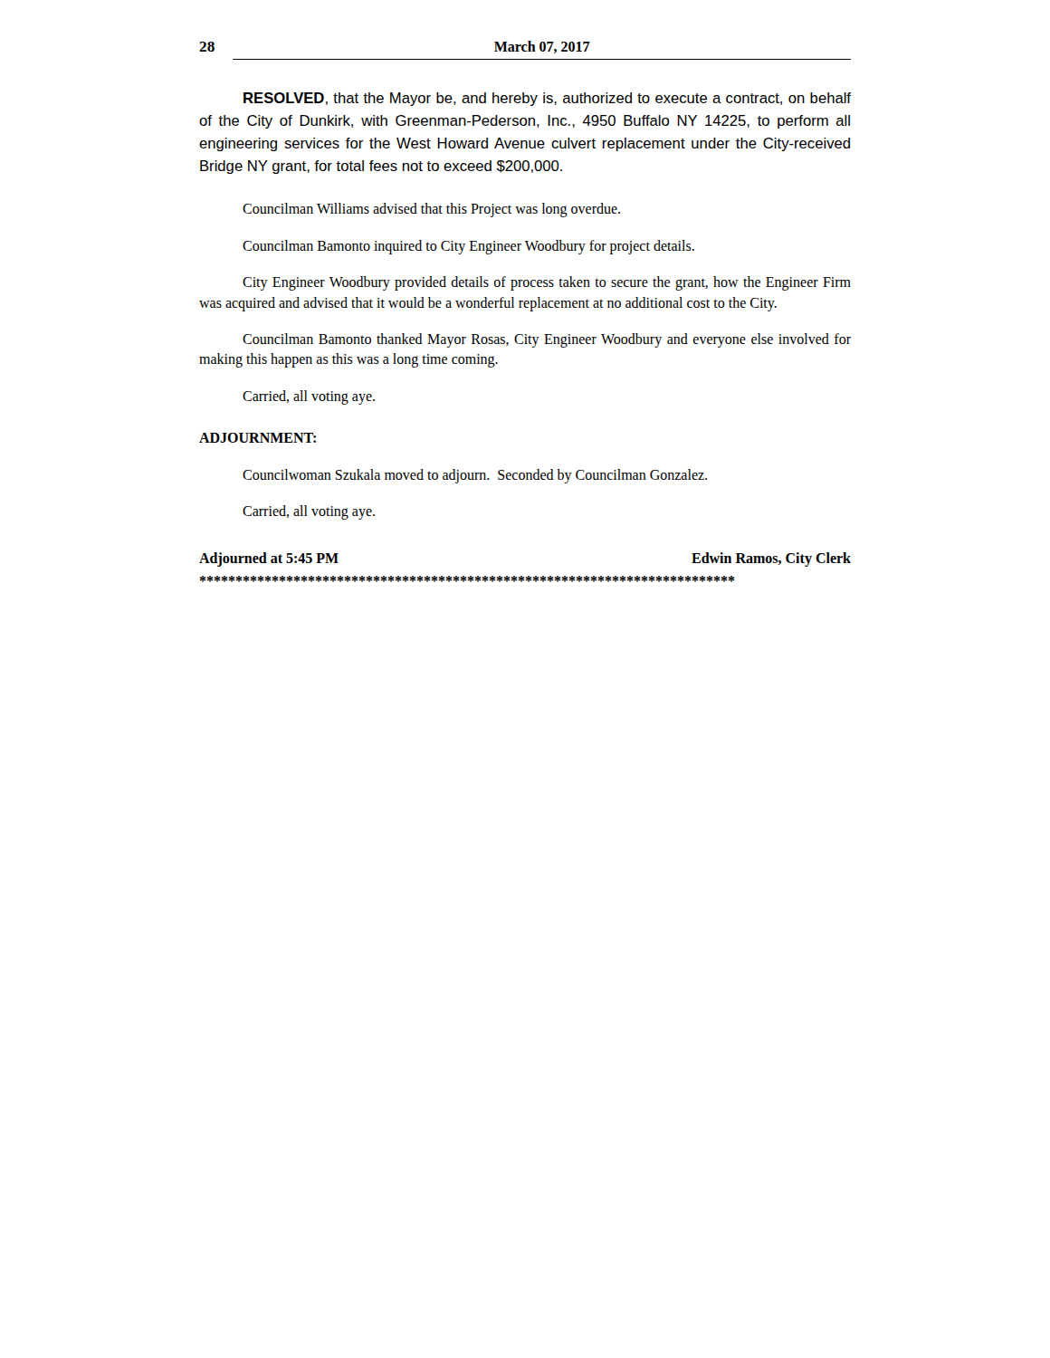28 March 07, 2017
RESOLVED, that the Mayor be, and hereby is, authorized to execute a contract, on behalf of the City of Dunkirk, with Greenman-Pederson, Inc., 4950 Buffalo NY 14225, to perform all engineering services for the West Howard Avenue culvert replacement under the City-received Bridge NY grant, for total fees not to exceed $200,000.
Councilman Williams advised that this Project was long overdue.
Councilman Bamonto inquired to City Engineer Woodbury for project details.
City Engineer Woodbury provided details of process taken to secure the grant, how the Engineer Firm was acquired and advised that it would be a wonderful replacement at no additional cost to the City.
Councilman Bamonto thanked Mayor Rosas, City Engineer Woodbury and everyone else involved for making this happen as this was a long time coming.
Carried, all voting aye.
Adjournment:
Councilwoman Szukala moved to adjourn. Seconded by Councilman Gonzalez.
Carried, all voting aye.
Adjourned at 5:45 PM Edwin Ramos, City Clerk
**************************************************************************